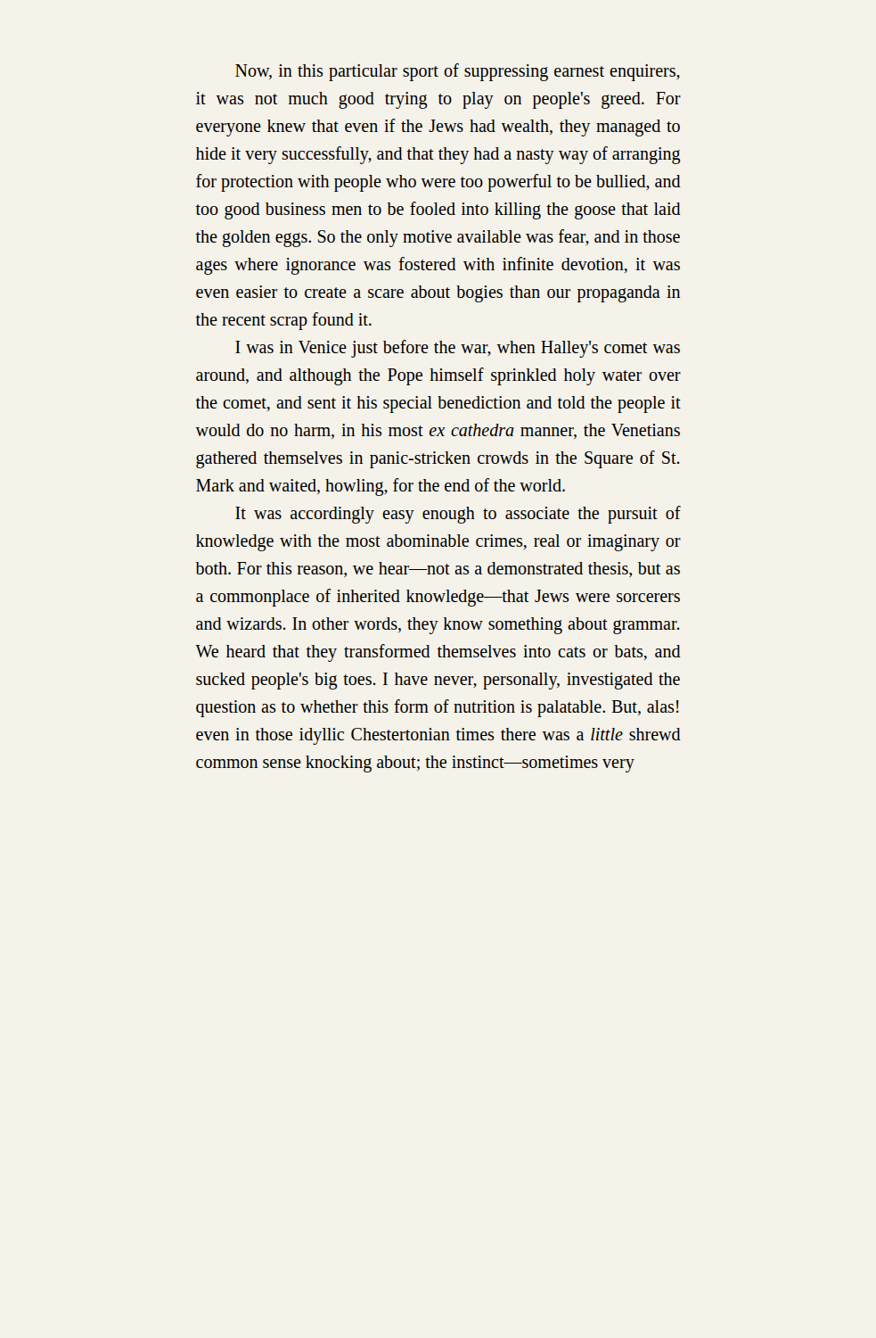Now, in this particular sport of suppressing earnest enquirers, it was not much good trying to play on people's greed. For everyone knew that even if the Jews had wealth, they managed to hide it very successfully, and that they had a nasty way of arranging for protection with people who were too powerful to be bullied, and too good business men to be fooled into killing the goose that laid the golden eggs. So the only motive available was fear, and in those ages where ignorance was fostered with infinite devotion, it was even easier to create a scare about bogies than our propaganda in the recent scrap found it.
I was in Venice just before the war, when Halley's comet was around, and although the Pope himself sprinkled holy water over the comet, and sent it his special benediction and told the people it would do no harm, in his most ex cathedra manner, the Venetians gathered themselves in panic-stricken crowds in the Square of St. Mark and waited, howling, for the end of the world.
It was accordingly easy enough to associate the pursuit of knowledge with the most abominable crimes, real or imaginary or both. For this reason, we hear—not as a demonstrated thesis, but as a commonplace of inherited knowledge—that Jews were sorcerers and wizards. In other words, they know something about grammar. We heard that they transformed themselves into cats or bats, and sucked people's big toes. I have never, personally, investigated the question as to whether this form of nutrition is palatable. But, alas! even in those idyllic Chestertonian times there was a little shrewd common sense knocking about; the instinct—sometimes very